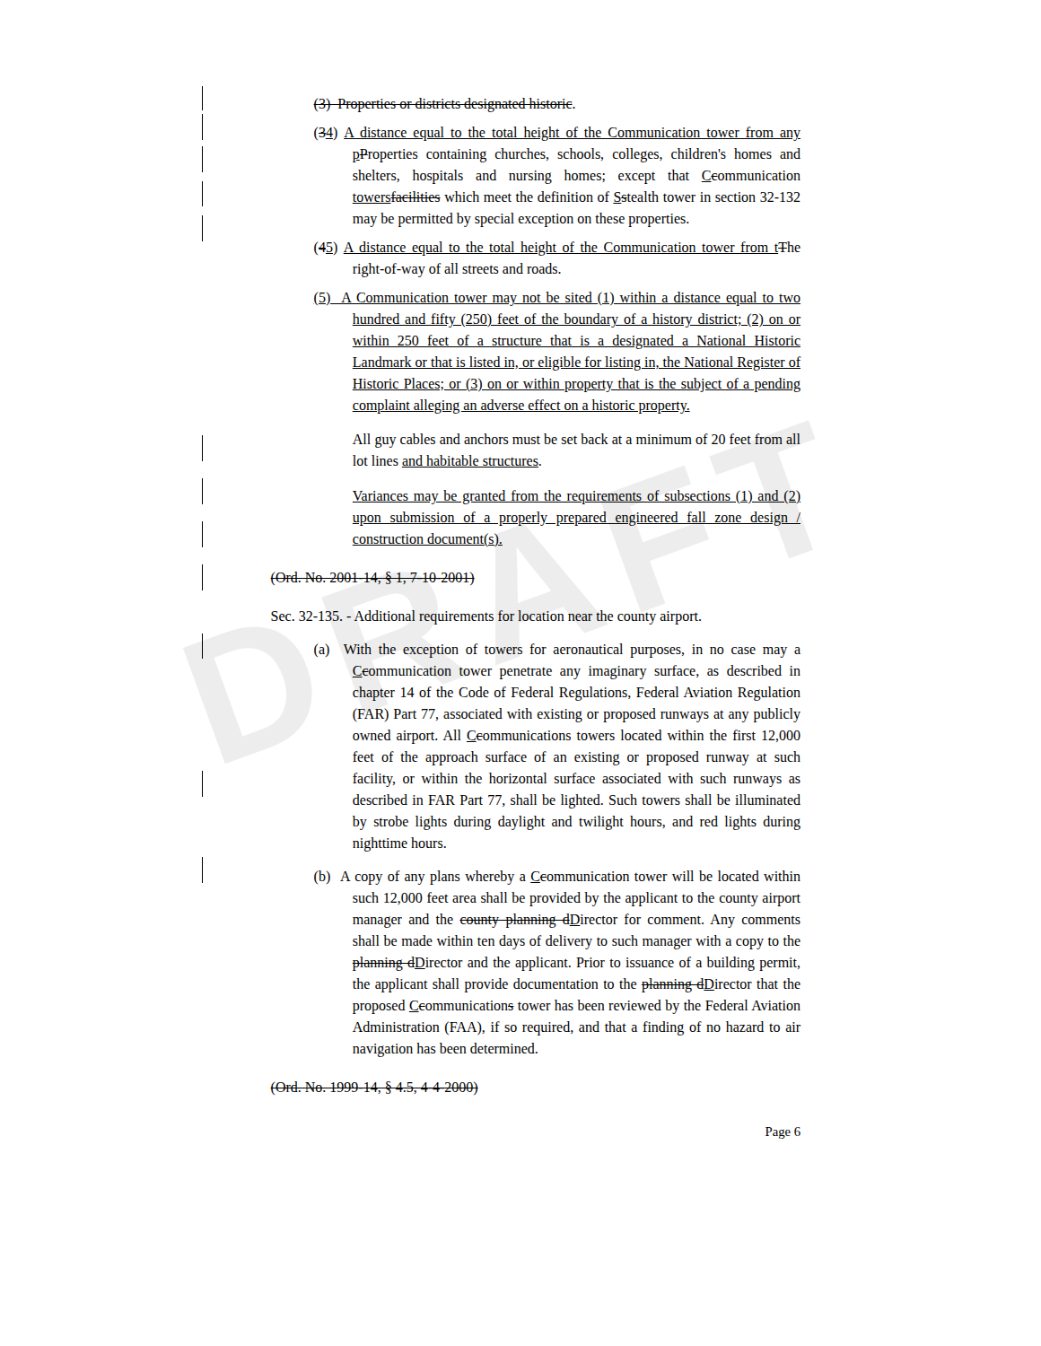DRAFT
(3) Properties or districts designated historic.
(34) A distance equal to the total height of the Communication tower from any p Properties containing churches, schools, colleges, children's homes and shelters, hospitals and nursing homes; except that Ccommunication towers facilities which meet the definition of Sstealth tower in section 32-132 may be permitted by special exception on these properties.
(45) A distance equal to the total height of the Communication tower from t The right-of-way of all streets and roads.
(5) A Communication tower may not be sited (1) within a distance equal to two hundred and fifty (250) feet of the boundary of a history district; (2) on or within 250 feet of a structure that is a designated a National Historic Landmark or that is listed in, or eligible for listing in, the National Register of Historic Places; or (3) on or within property that is the subject of a pending complaint alleging an adverse effect on a historic property.
All guy cables and anchors must be set back at a minimum of 20 feet from all lot lines and habitable structures.
Variances may be granted from the requirements of subsections (1) and (2) upon submission of a properly prepared engineered fall zone design / construction document(s).
(Ord. No. 2001-14, § 1, 7-10-2001)
Sec. 32-135. - Additional requirements for location near the county airport.
(a) With the exception of towers for aeronautical purposes, in no case may a Ccommunication tower penetrate any imaginary surface, as described in chapter 14 of the Code of Federal Regulations, Federal Aviation Regulation (FAR) Part 77, associated with existing or proposed runways at any publicly owned airport. All Ccommunications towers located within the first 12,000 feet of the approach surface of an existing or proposed runway at such facility, or within the horizontal surface associated with such runways as described in FAR Part 77, shall be lighted. Such towers shall be illuminated by strobe lights during daylight and twilight hours, and red lights during nighttime hours.
(b) A copy of any plans whereby a Ccommunication tower will be located within such 12,000 feet area shall be provided by the applicant to the county airport manager and the county planning d Director for comment. Any comments shall be made within ten days of delivery to such manager with a copy to the planning d Director and the applicant. Prior to issuance of a building permit, the applicant shall provide documentation to the planning d Director that the proposed Ccommunications tower has been reviewed by the Federal Aviation Administration (FAA), if so required, and that a finding of no hazard to air navigation has been determined.
(Ord. No. 1999-14, § 4.5, 4-4-2000)
Page 6